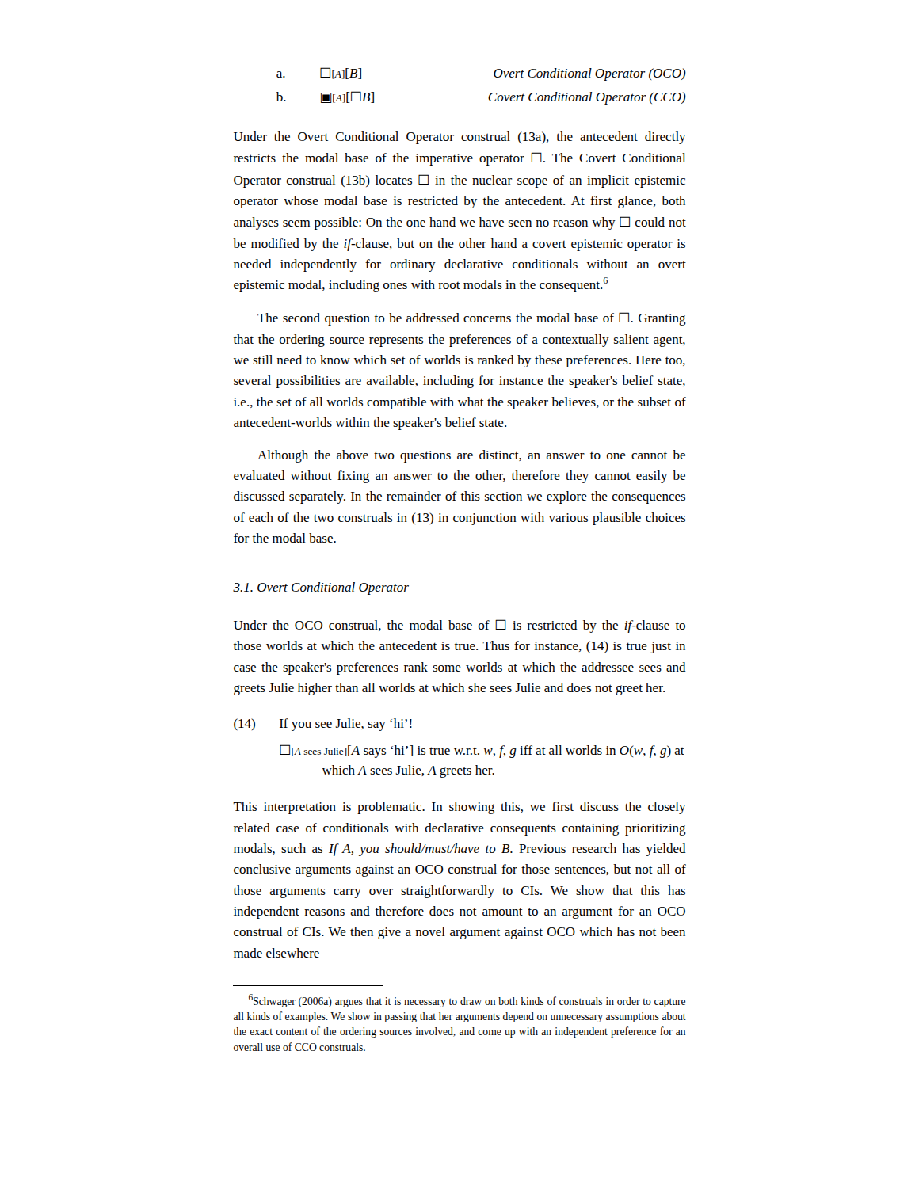a. ☐[A][B] Overt Conditional Operator (OCO)
b. ▣[A][☐B] Covert Conditional Operator (CCO)
Under the Overt Conditional Operator construal (13a), the antecedent directly restricts the modal base of the imperative operator ☐. The Covert Conditional Operator construal (13b) locates ☐ in the nuclear scope of an implicit epistemic operator whose modal base is restricted by the antecedent. At first glance, both analyses seem possible: On the one hand we have seen no reason why ☐ could not be modified by the if-clause, but on the other hand a covert epistemic operator is needed independently for ordinary declarative conditionals without an overt epistemic modal, including ones with root modals in the consequent.6
The second question to be addressed concerns the modal base of ☐. Granting that the ordering source represents the preferences of a contextually salient agent, we still need to know which set of worlds is ranked by these preferences. Here too, several possibilities are available, including for instance the speaker's belief state, i.e., the set of all worlds compatible with what the speaker believes, or the subset of antecedent-worlds within the speaker's belief state.
Although the above two questions are distinct, an answer to one cannot be evaluated without fixing an answer to the other, therefore they cannot easily be discussed separately. In the remainder of this section we explore the consequences of each of the two construals in (13) in conjunction with various plausible choices for the modal base.
3.1. Overt Conditional Operator
Under the OCO construal, the modal base of ☐ is restricted by the if-clause to those worlds at which the antecedent is true. Thus for instance, (14) is true just in case the speaker's preferences rank some worlds at which the addressee sees and greets Julie higher than all worlds at which she sees Julie and does not greet her.
(14)
If you see Julie, say ‘hi’!
☐[A sees Julie][A says ‘hi’] is true w.r.t. w, f, g iff at all worlds in O(w, f, g) at which A sees Julie, A greets her.
This interpretation is problematic. In showing this, we first discuss the closely related case of conditionals with declarative consequents containing prioritizing modals, such as If A, you should/must/have to B. Previous research has yielded conclusive arguments against an OCO construal for those sentences, but not all of those arguments carry over straightforwardly to CIs. We show that this has independent reasons and therefore does not amount to an argument for an OCO construal of CIs. We then give a novel argument against OCO which has not been made elsewhere
6Schwager (2006a) argues that it is necessary to draw on both kinds of construals in order to capture all kinds of examples. We show in passing that her arguments depend on unnecessary assumptions about the exact content of the ordering sources involved, and come up with an independent preference for an overall use of CCO construals.